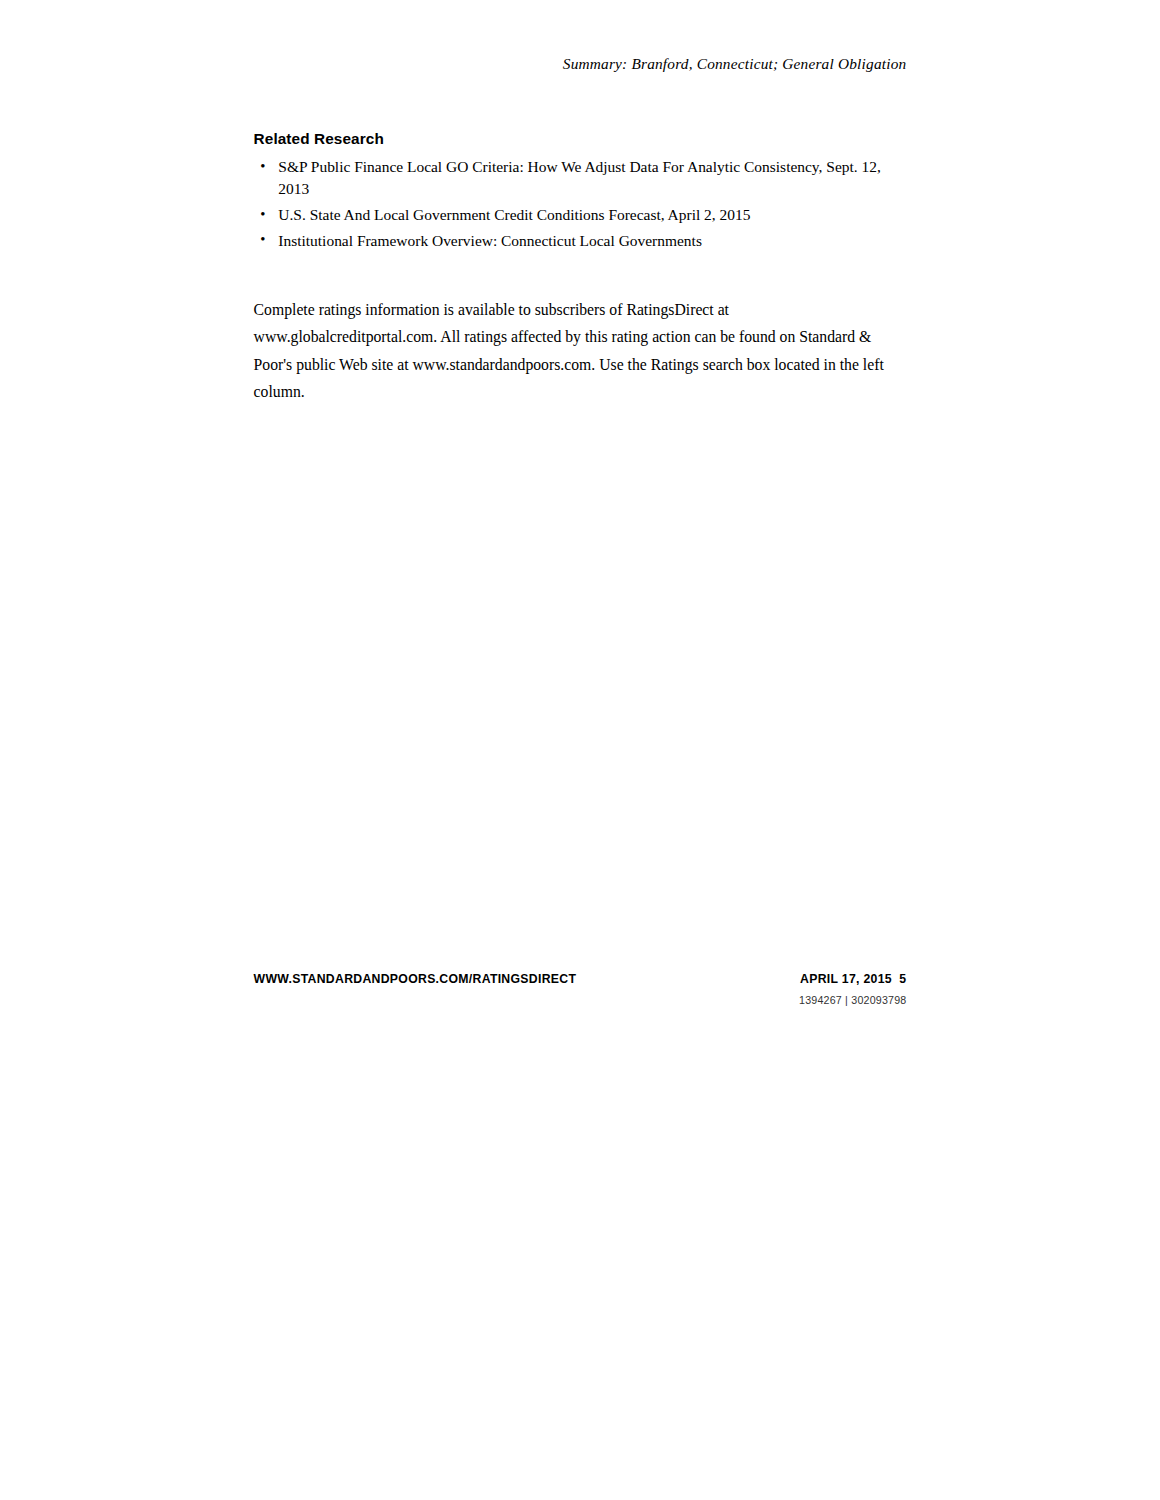Summary: Branford, Connecticut; General Obligation
Related Research
S&P Public Finance Local GO Criteria: How We Adjust Data For Analytic Consistency, Sept. 12, 2013
U.S. State And Local Government Credit Conditions Forecast, April 2, 2015
Institutional Framework Overview: Connecticut Local Governments
Complete ratings information is available to subscribers of RatingsDirect at www.globalcreditportal.com. All ratings affected by this rating action can be found on Standard & Poor's public Web site at www.standardandpoors.com. Use the Ratings search box located in the left column.
www.standardandpoors.com/ratingsdirect April 17, 2015 5
1394267 | 302093798